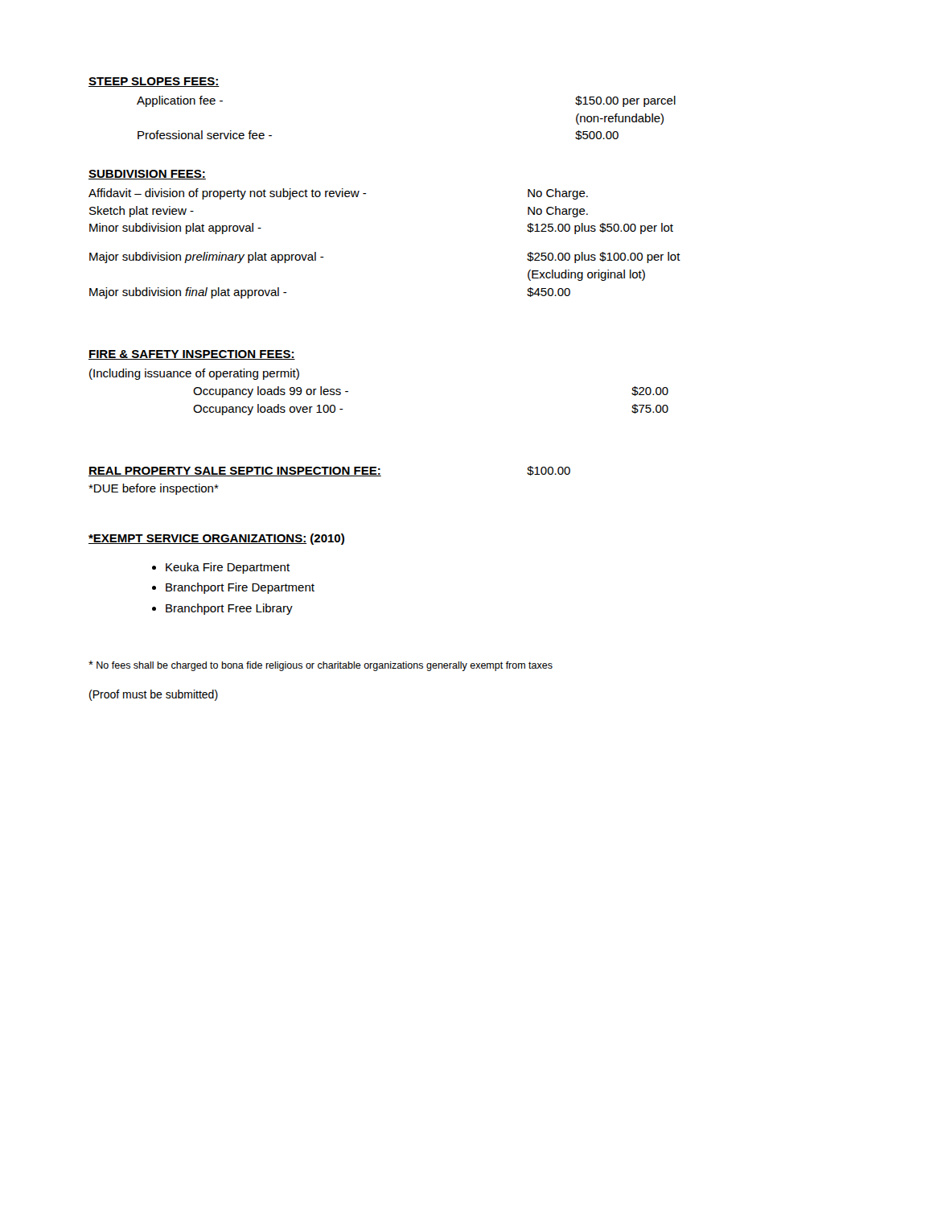STEEP SLOPES FEES:
Application fee -
$150.00 per parcel
(non-refundable)
Professional service fee -
$500.00
SUBDIVISION FEES:
Affidavit – division of property not subject to review -
No Charge.
Sketch plat review -
No Charge.
Minor subdivision plat approval -
$125.00 plus $50.00 per lot
Major subdivision preliminary plat approval -
$250.00 plus $100.00 per lot
(Excluding original lot)
Major subdivision final plat approval -
$450.00
FIRE & SAFETY INSPECTION FEES:
(Including issuance of operating permit)
Occupancy loads 99 or less -
$20.00
Occupancy loads over 100 -
$75.00
REAL PROPERTY SALE SEPTIC INSPECTION FEE:
$100.00
*DUE before inspection*
*EXEMPT SERVICE ORGANIZATIONS: (2010)
Keuka Fire Department
Branchport Fire Department
Branchport Free Library
* No fees shall be charged to bona fide religious or charitable organizations generally exempt from taxes
(Proof must be submitted)